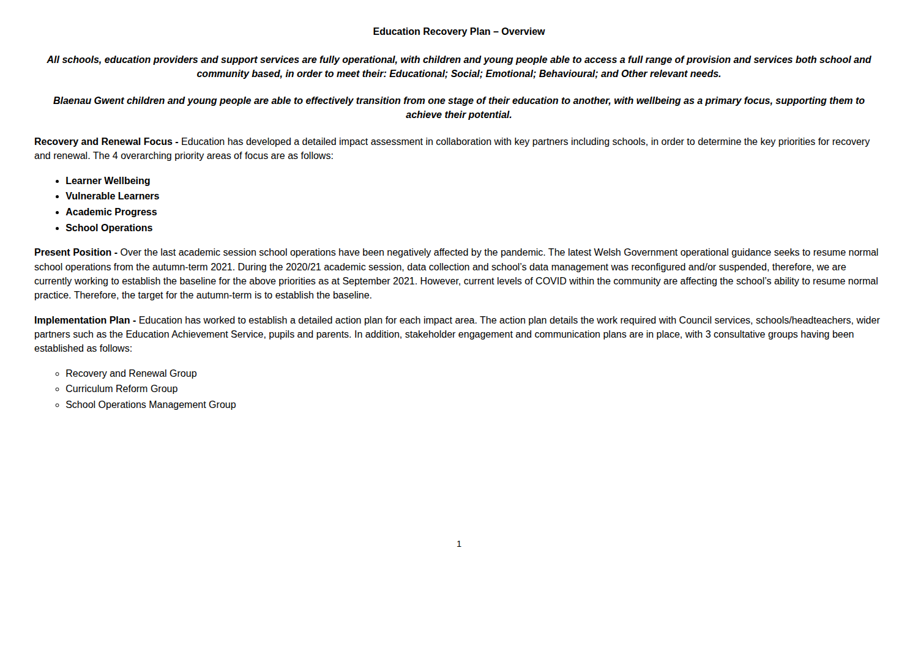Education Recovery Plan – Overview
All schools, education providers and support services are fully operational, with children and young people able to access a full range of provision and services both school and community based, in order to meet their: Educational; Social; Emotional; Behavioural; and Other relevant needs.
Blaenau Gwent children and young people are able to effectively transition from one stage of their education to another, with wellbeing as a primary focus, supporting them to achieve their potential.
Recovery and Renewal Focus - Education has developed a detailed impact assessment in collaboration with key partners including schools, in order to determine the key priorities for recovery and renewal. The 4 overarching priority areas of focus are as follows:
Learner Wellbeing
Vulnerable Learners
Academic Progress
School Operations
Present Position - Over the last academic session school operations have been negatively affected by the pandemic. The latest Welsh Government operational guidance seeks to resume normal school operations from the autumn-term 2021. During the 2020/21 academic session, data collection and school’s data management was reconfigured and/or suspended, therefore, we are currently working to establish the baseline for the above priorities as at September 2021. However, current levels of COVID within the community are affecting the school’s ability to resume normal practice. Therefore, the target for the autumn-term is to establish the baseline.
Implementation Plan - Education has worked to establish a detailed action plan for each impact area. The action plan details the work required with Council services, schools/headteachers, wider partners such as the Education Achievement Service, pupils and parents. In addition, stakeholder engagement and communication plans are in place, with 3 consultative groups having been established as follows:
Recovery and Renewal Group
Curriculum Reform Group
School Operations Management Group
1